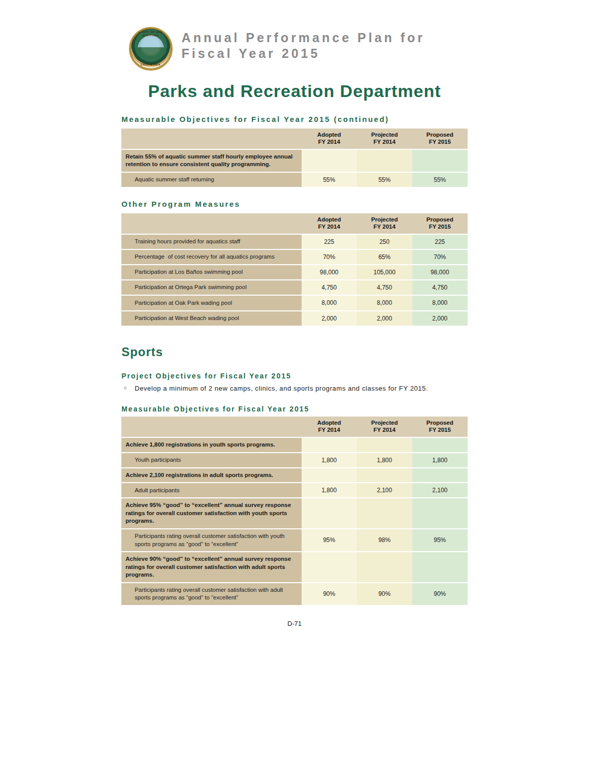THE CITY OF SANTA BARBARA CALIFORNIA
Annual Performance Plan for
Fiscal Year 2015
Parks and Recreation Department
Measurable Objectives for Fiscal Year 2015 (continued)
| | Adopted FY 2014 | Projected FY 2014 | Proposed FY 2015 |
| --- | --- | --- | --- |
| Retain 55% of aquatic summer staff hourly employee annual retention to ensure consistent quality programming. | | | |
| Aquatic summer staff returning | 55% | 55% | 55% |
Other Program Measures
| | Adopted FY 2014 | Projected FY 2014 | Proposed FY 2015 |
| --- | --- | --- | --- |
| Training hours provided for aquatics staff | 225 | 250 | 225 |
| Percentage of cost recovery for all aquatics programs | 70% | 65% | 70% |
| Participation at Los Baños swimming pool | 98,000 | 105,000 | 98,000 |
| Participation at Ortega Park swimming pool | 4,750 | 4,750 | 4,750 |
| Participation at Oak Park wading pool | 8,000 | 8,000 | 8,000 |
| Participation at West Beach wading pool | 2,000 | 2,000 | 2,000 |
Sports
Project Objectives for Fiscal Year 2015
Develop a minimum of 2 new camps, clinics, and sports programs and classes for FY 2015.
Measurable Objectives for Fiscal Year 2015
| | Adopted FY 2014 | Projected FY 2014 | Proposed FY 2015 |
| --- | --- | --- | --- |
| Achieve 1,800 registrations in youth sports programs. | | | |
| Youth participants | 1,800 | 1,800 | 1,800 |
| Achieve 2,100 registrations in adult sports programs. | | | |
| Adult participants | 1,800 | 2,100 | 2,100 |
| Achieve 95% “good” to “excellent” annual survey response ratings for overall customer satisfaction with youth sports programs. | | | |
| Participants rating overall customer satisfaction with youth sports programs as “good” to “excellent” | 95% | 98% | 95% |
| Achieve 90% “good” to “excellent” annual survey response ratings for overall customer satisfaction with adult sports programs. | | | |
| Participants rating overall customer satisfaction with adult sports programs as “good” to “excellent” | 90% | 90% | 90% |
D-71